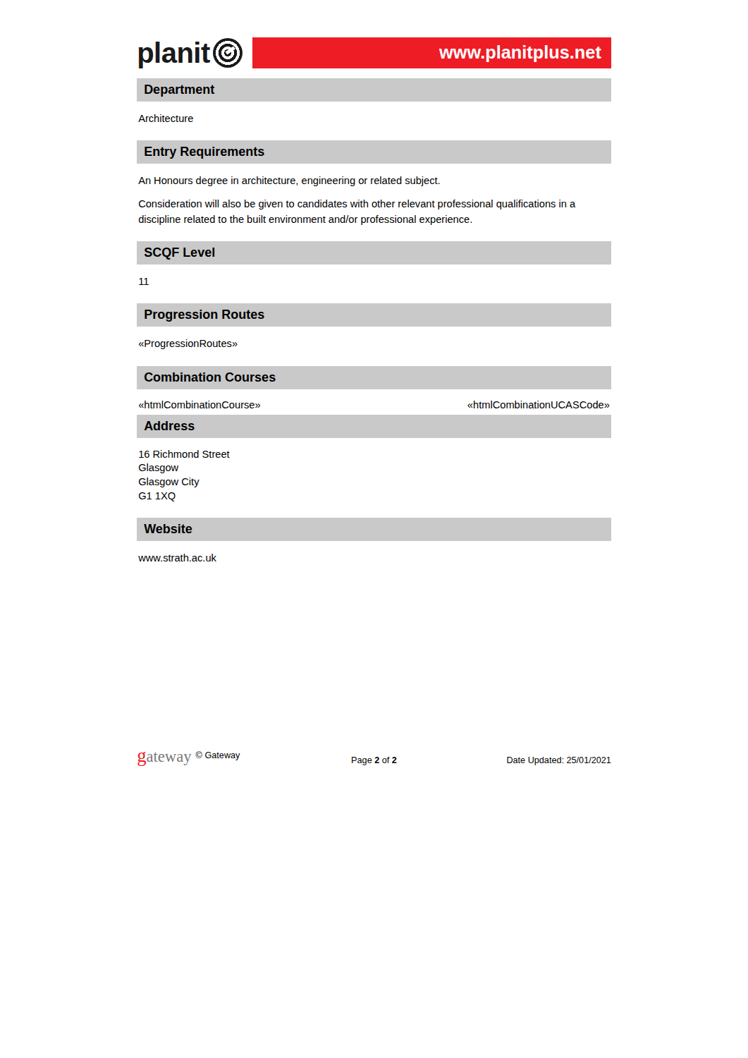planit
www.planitplus.net
Department
Architecture
Entry Requirements
An Honours degree in architecture, engineering or related subject.
Consideration will also be given to candidates with other relevant professional qualifications in a discipline related to the built environment and/or professional experience.
SCQF Level
11
Progression Routes
«ProgressionRoutes»
Combination Courses
«htmlCombinationCourse» «htmlCombinationUCASCode»
Address
16 Richmond Street
Glasgow
Glasgow City
G1 1XQ
Website
www.strath.ac.uk
gateway © Gateway
Page 2 of 2
Date Updated: 25/01/2021